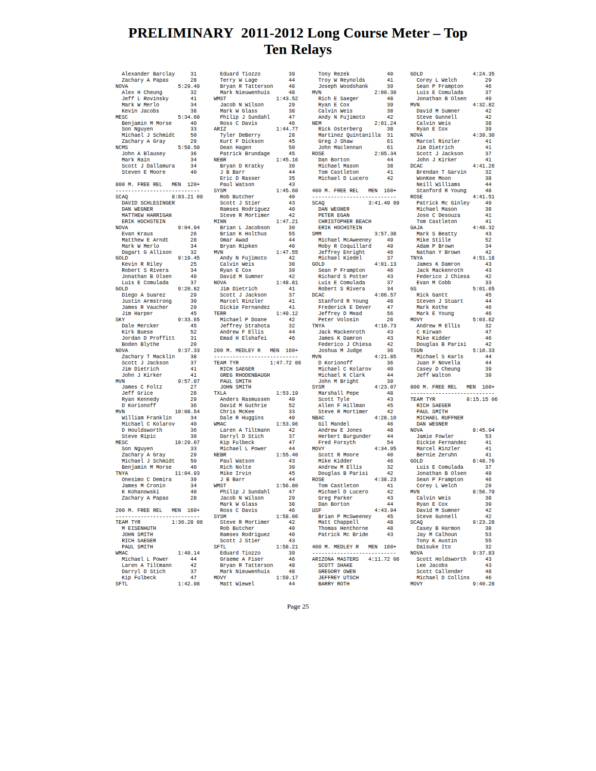PRELIMINARY 2011-2012 Long Course Meter – Top Ten Relays
Alexander Barclay 31 Zachary A Papas 28 NOVA 5:29.49 Alex H Cheung 32 Jeff L Rovinsky 41 Mark W Merlo 34 Kevin Jacobs 38 MESC 5:34.60 Benjamin M Morse 40 Son Nguyen 33 Michael J Schmidt 50 Zachary A Gray 29 NCMS 5:58.50 John A Blausey 36 Mark Rain 34 Scott J Dallamura 34 Steven E Moore 40 800 M. FREE REL MEN 120+ --------------------------- SCAQ 8:03.21 09 DAVID SCHLESINGER DAN WEGNER MATTHEW HARRIGAN ERIK HOCHSTEIN NOVA 9:04.94 Evan Kraus 26 Matthew E Arndt 28 Mark W Merlo 34 Dagart G Allison 32 GOLD 9:19.45 Kevin R Riley 25 Robert S Rivera 34 Jonathan B Olsen 49 Luis E Comulada 37 GOLD 9:20.82 Diego A Suarez 29 Justin Armstrong 30 James R Vaucher 29 Jim Harper 45 SKY 9:33.65 Dale Mercker 45 Kirk Buese 52 Jordan D Proffitt 31 Boden Blythe 20 NOVA 9:37.33 Zachary T Macklin 38 Scott J Jackson 37 Jim Dietrich 41 John J Kirker 41 MVN 9:57.07 James C Foltz 27 Jeff Grice 28 Ryan Kennedy 29 D Korionoff 36 MVN 10:08.54 William Franklin 34 Michael C Kolarov 40 D Houldsworth 36 Steve Ripic 39 MESC 10:29.07 Son Nguyen 33 Zachary A Gray 29 Michael J Schmidt 50 Benjamin M Morse 40 TNYA 11:04.93 Onesimo C Demira 39 James M Cronin 34 K Kohanowski 40 Zachary A Papas 28 200 M. FREE REL MEN 160+ --------------------------- TEAM TYR 1:36.28 06 M EISENHUTH JOHN SMITH RICH SAEGER PAUL SMITH WMAC 1:40.14 Michael L Power 44 Laren A Tiltmann 42 Darryl D Stich 37 Kip Fulbeck 47 SFTL 1:42.98
Eduard Tiozzo 39 Terry W Lage 44 Bryan R Tatterson 48 Mark Nieuwenhuis 48 WMST 1:43.52 Jacob N Wilson 29 Mark W Glass 38 Philip J Sundahl 47 Ross C Davis 46 ARIZ 1:44.77 Tyler DeBerry 28 Kurt F Dickson 45 Dean Hagen 50 Patrick Brundage 45 NEBR 1:45.16 Bryan D Kratky 39 J B Barr 44 Eric D Rasser 35 Paul Watson 43 SYSM 1:45.60 Rob Butcher 40 Scott J Stier 43 Ramses Rodriguez 40 Steve R Mortimer 42 MINN 1:47.21 Brian L Jacobson 39 Brian K Holthus 55 Omar Awad 44 Bryan Ripken 40 MVN 1:47.55 Andy N Fujimoto 42 Calvin Weis 38 Ryan E Cox 39 David M Sumner 42 NOVA 1:48.81 Jim Dietrich 41 Scott J Jackson 37 Marcel Rinzler 41 Dickie Fernandez 41 TERR 1:49.12 Michael P Doane 42 Jeffrey Strahota 32 Andrew F Ellis 44 Emad H Elshafei 46 200 M. MEDLEY R MEN 160+ --------------------------- TEAM TYR 1:47.72 06 RICH SAEGER GREG RHODENBAUGH PAUL SMITH JOHN SMITH TXLA 1:53.19 Anders Rasmussen 49 David M Guthrie 52 Chris McKee 33 Dale R Huggins 40 WMAC 1:53.96 Laren A Tiltmann 42 Darryl D Stich 37 Kip Fulbeck 47 Michael L Power 44 NEBR 1:55.40 Paul Watson 43 Rich Nolte 39 Mike Irvin 45 J B Barr 44 WMST 1:56.80 Philip J Sundahl 47 Jacob N Wilson 29 Mark W Glass 38 Ross C Davis 46 SYSM 1:58.06 Steve R Mortimer 42 Rob Butcher 40 Ramses Rodriguez 40 Scott J Stier 43 SFTL 1:58.21 Eduard Tiozzo 39 Graeme A Fiser 46 Bryan R Tatterson 48 Mark Nieuwenhuis 48 MOVY 1:59.17 Matt Wiewel 44
Tony Rezek 40 Troy W Reynolds 41 Joseph Woodshank 39 MVN 2:00.39 Rich E Saeger 48 Ryan E Cox 39 Calvin Weis 38 Andy N Fujimoto 42 NEM 2:01.24 Rick Osterberg 38 Martinez Quintanilla 31 Greg J Shaw 61 John Maclennan 61 ROSE 2:05.34 Dan Borton 44 Michael Mason 38 Tom Castleton 41 Michael D Lucero 42 400 M. FREE REL MEN 160+ --------------------------- SCAQ 3:41.49 09 DAN WEGNER PETER EGAN CHRISTOPHER BEACH ERIK HOCHSTEIN SMM 3:57.38 Michael McAweeney 49 Moby R Coquillard 49 Jeffrey Enright 46 Michael Kiedel 37 GOLD 4:01.13 Sean P Frampton 46 Richard S Potter 43 Luis E Comulada 37 Robert S Rivera 34 DCAC 4:06.57 Stanford R Young 48 Frederick E Dever 47 Jeffrey D Mead 56 Peter Volosin 26 TNYA 4:10.73 Jack Mackenroth 43 James K Damron 43 Federico J Chiesa 42 Joshua M Judge 36 MVN 4:21.85 D Korionoff 36 Michael C Kolarov 40 Michael K Clark 44 John M Bright 39 SYSM 4:23.07 Marshall Pepe 48 Scott Tyle 43 Allen F Hillman 45 Steve R Mortimer 42 NBAC 4:28.10 Gil Mandel 46 Andrew E Jones 48 Herbert Burgunder 44 Fred Forsyth 54 MOVY 4:34.95 Scott R Moore 40 Mike Kidder 46 Andrew M Ellis 32 Douglas B Parisi 42 ROSE 4:38.23 Tom Castleton 41 Michael D Lucero 42 Greg Parker 43 Dan Borton 44 USF 4:43.94 Brian P McSweeney 45 Matt Chappell 48 Thomas Henthorne 48 Patrick Mc Bride 43 400 M. MEDLEY R MEN 160+ --------------------------- ARIZONA MASTERS 4:11.72 06 SCOTT SHAKE GREGORY OWEN JEFFREY UTSCH BARRY ROTH
GOLD 4:24.35 Corey L Welch 29 Sean P Frampton 46 Luis E Comulada 37 Jonathan B Olsen 49 MVN 4:32.82 David M Sumner 42 Steve Gunnell 42 Calvin Weis 38 Ryan E Cox 39 NOVA 4:39.30 Marcel Rinzler 41 Jim Dietrich 41 Scott J Jackson 37 John J Kirker 41 DCAC 4:41.26 Brendan T Garvin 32 WonKee Moon 38 Neill Williams 44 Stanford R Young 48 ROSE 4:41.51 Patrick Mc Ginley 49 Michael Mason 38 Jose C Desouza 41 Tom Castleton 41 GAJA 4:49.32 Mark S Beatty 43 Mike Stille 52 Adam P Brown 34 Nathan Y Brown 42 TNYA 4:51.18 James K Damron 43 Jack Mackenroth 43 Federico J Chiesa 42 Evan M Cobb 33 GS 5:01.65 Rick Gantt 45 Steven J Stuart 44 Mark Kothe 46 Mark E Young 46 MOVY 5:03.62 Andrew M Ellis 32 C Kirwan 47 Mike Kidder 46 Douglas B Parisi 42 TSUN 5:10.33 Michael S Karls 44 Juan F Novella 44 Casey D Cheung 39 Jeff Walton 39 800 M. FREE REL MEN 160+ --------------------------- TEAM TYR 8:15.15 06 RICH SAEGER PAUL SMITH MICHAEL RUFFNER DAN WEGNER NOVA 8:45.94 Jamie Fowler 53 Dickie Fernandez 41 Marcel Rinzler 41 Bernie Zeruhn 41 GOLD 8:48.76 Luis E Comulada 37 Jonathan B Olsen 49 Sean P Frampton 46 Corey L Welch 29 MVN 8:56.79 Calvin Weis 38 Ryan E Cox 39 David M Sumner 42 Steve Gunnell 42 SCAQ 9:23.28 Casey B Harmon 38 Jay M Calhoun 53 Tony K Austin 55 Daisuke Ito 32 NOVA 9:37.83 Scott Holdsworth 43 Lee Jacobs 43 Scott Callender 48 Michael D Collins 46 MOVY 9:40.28
Page 25